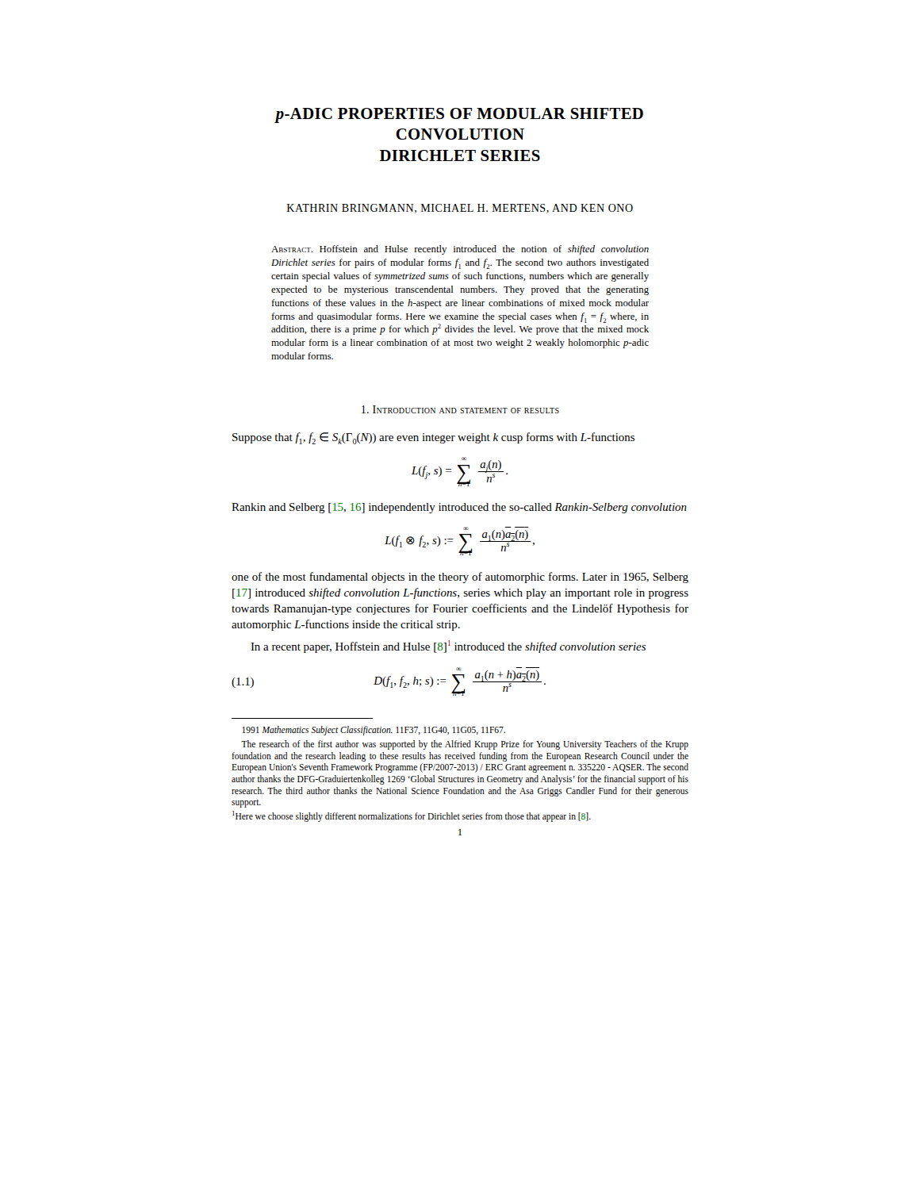p-adic properties of modular shifted convolution
Dirichlet series
KATHRIN BRINGMANN, MICHAEL H. MERTENS, AND KEN ONO
Abstract. Hoffstein and Hulse recently introduced the notion of shifted convolution Dirichlet series for pairs of modular forms f1 and f2. The second two authors investigated certain special values of symmetrized sums of such functions, numbers which are generally expected to be mysterious transcendental numbers. They proved that the generating functions of these values in the h-aspect are linear combinations of mixed mock modular forms and quasimodular forms. Here we examine the special cases when f1 = f2 where, in addition, there is a prime p for which p2 divides the level. We prove that the mixed mock modular form is a linear combination of at most two weight 2 weakly holomorphic p-adic modular forms.
1. Introduction and statement of results
Suppose that f1, f2 ∈ Sk(Γ0(N)) are even integer weight k cusp forms with L-functions
L(fj, s) = ∞∑n=1 aj(n) ns.
Rankin and Selberg [15, 16] independently introduced the so-called Rankin-Selberg convolution
L(f1 ⊗ f2, s) := ∞∑n=1 a1(n)a2(n) ns,
one of the most fundamental objects in the theory of automorphic forms. Later in 1965, Selberg [17] introduced shifted convolution L-functions, series which play an important role in progress towards Ramanujan-type conjectures for Fourier coefficients and the Lindelöf Hypothesis for automorphic L-functions inside the critical strip.
In a recent paper, Hoffstein and Hulse [8]1 introduced the shifted convolution series
(1.1) D(f1, f2, h; s) := ∞∑n=1 a1(n + h)a2(n) ns.
1991 Mathematics Subject Classification. 11F37, 11G40, 11G05, 11F67.
The research of the first author was supported by the Alfried Krupp Prize for Young University Teachers of the Krupp foundation and the research leading to these results has received funding from the European Research Council under the European Union's Seventh Framework Programme (FP/2007-2013) / ERC Grant agreement n. 335220 - AQSER. The second author thanks the DFG-Graduiertenkolleg 1269 ‘Global Structures in Geometry and Analysis’ for the financial support of his research. The third author thanks the National Science Foundation and the Asa Griggs Candler Fund for their generous support.
1Here we choose slightly different normalizations for Dirichlet series from those that appear in [8].
1